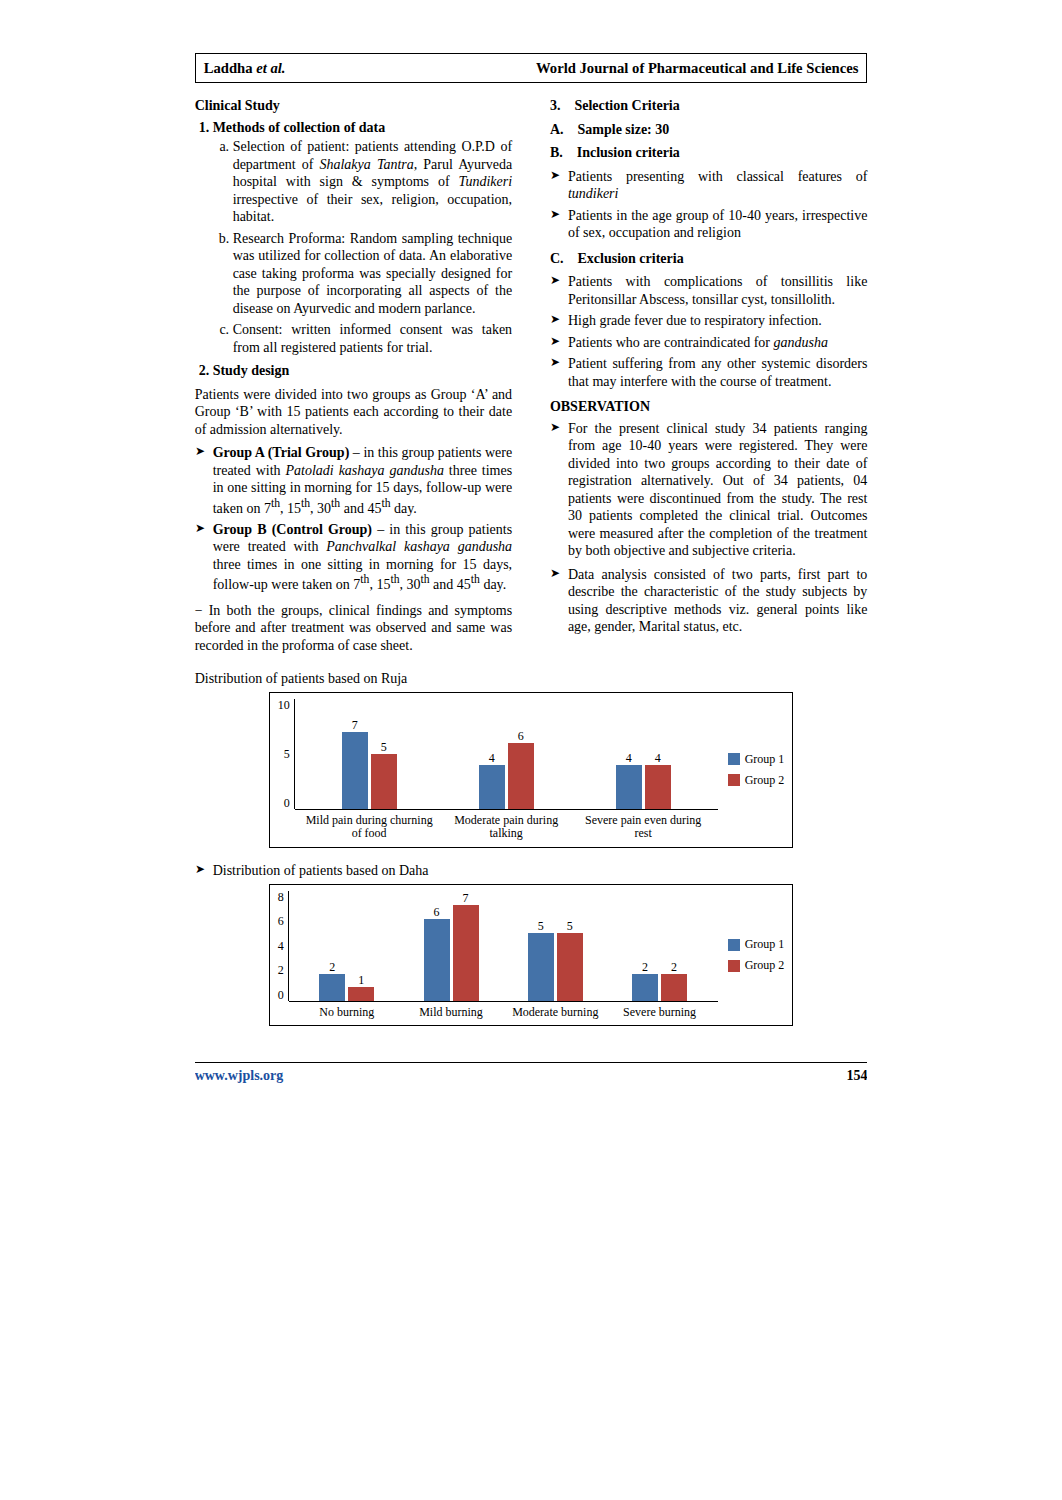Laddha et al.
World Journal of Pharmaceutical and Life Sciences
Clinical Study
Methods of collection of data
Selection of patient: patients attending O.P.D of department of Shalakya Tantra, Parul Ayurveda hospital with sign & symptoms of Tundikeri irrespective of their sex, religion, occupation, habitat.
Research Proforma: Random sampling technique was utilized for collection of data. An elaborative case taking proforma was specially designed for the purpose of incorporating all aspects of the disease on Ayurvedic and modern parlance.
Consent: written informed consent was taken from all registered patients for trial.
Study design
Patients were divided into two groups as Group ‘A’ and Group ‘B’ with 15 patients each according to their date of admission alternatively.
Group A (Trial Group) – in this group patients were treated with Patoladi kashaya gandusha three times in one sitting in morning for 15 days, follow-up were taken on 7th, 15th, 30th and 45th day.
Group B (Control Group) – in this group patients were treated with Panchvalkal kashaya gandusha three times in one sitting in morning for 15 days, follow-up were taken on 7th, 15th, 30th and 45th day.
− In both the groups, clinical findings and symptoms before and after treatment was observed and same was recorded in the proforma of case sheet.
3. Selection Criteria
A. Sample size: 30
B. Inclusion criteria
Patients presenting with classical features of tundikeri
Patients in the age group of 10-40 years, irrespective of sex, occupation and religion
C. Exclusion criteria
Patients with complications of tonsillitis like Peritonsillar Abscess, tonsillar cyst, tonsillolith.
High grade fever due to respiratory infection.
Patients who are contraindicated for gandusha
Patient suffering from any other systemic disorders that may interfere with the course of treatment.
OBSERVATION
For the present clinical study 34 patients ranging from age 10-40 years were registered. They were divided into two groups according to their date of registration alternatively. Out of 34 patients, 04 patients were discontinued from the study. The rest 30 patients completed the clinical trial. Outcomes were measured after the completion of the treatment by both objective and subjective criteria.
Data analysis consisted of two parts, first part to describe the characteristic of the study subjects by using descriptive methods viz. general points like age, gender, Marital status, etc.
Distribution of patients based on Ruja
10 5 0
7
5
4
6
4
4
Mild pain during churning of food
Moderate pain during talking
Severe pain even during rest
Group 1
Group 2
Distribution of patients based on Daha
8 6 4 2 0
2
1
6
7
5
5
2
2
No burning
Mild burning
Moderate burning
Severe burning
Group 1
Group 2
www.wjpls.org 154